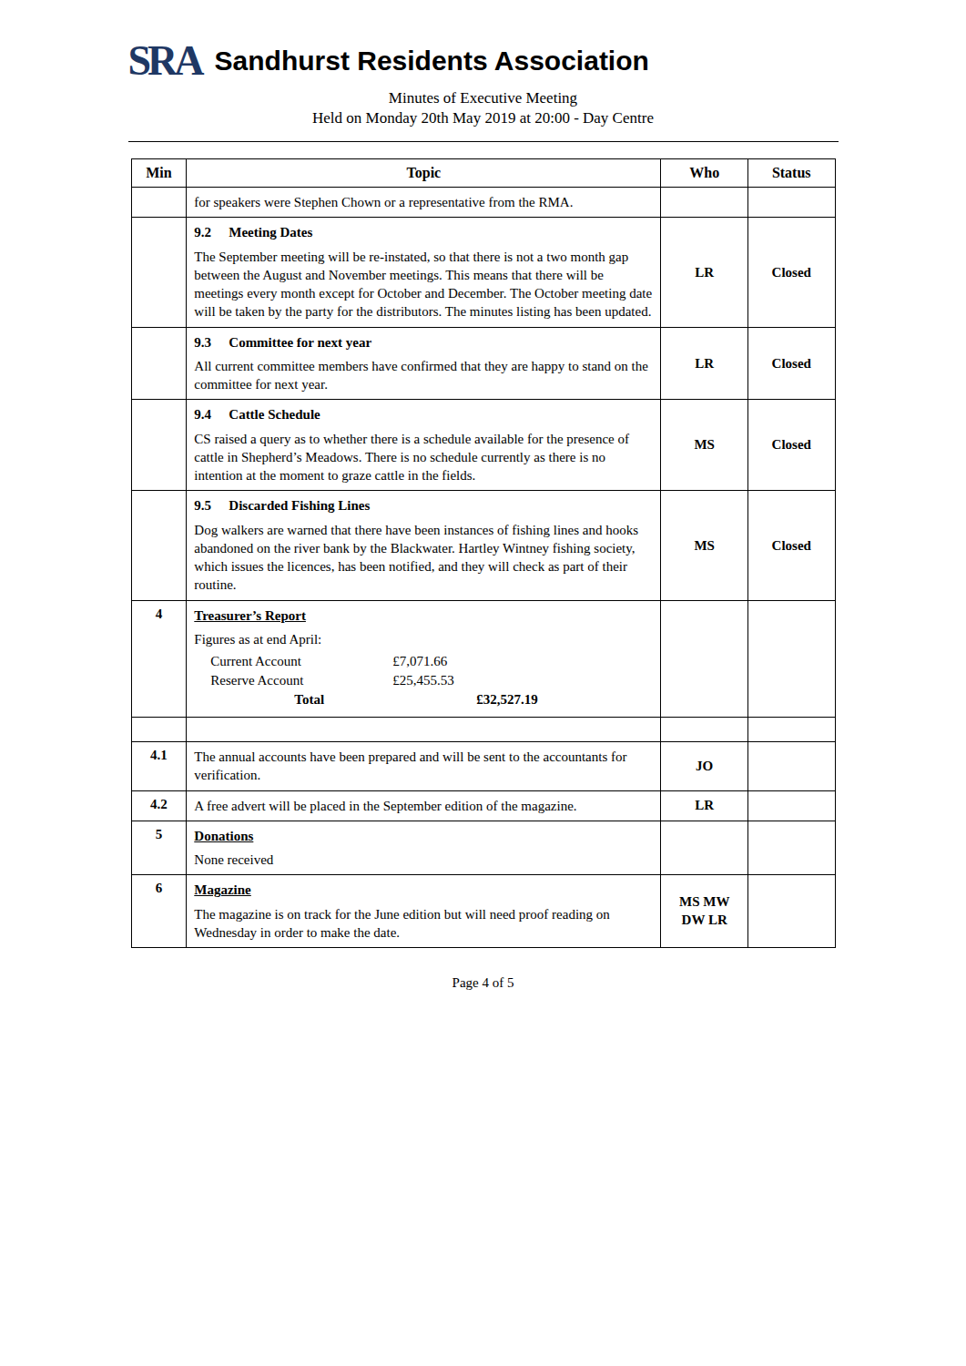SRA Sandhurst Residents Association
Minutes of Executive Meeting
Held on Monday 20th May 2019 at 20:00 - Day Centre
| Min | Topic | Who | Status |
| --- | --- | --- | --- |
| | for speakers were Stephen Chown or a representative from the RMA. | | |
| | 9.2 Meeting Dates The September meeting will be re-instated, so that there is not a two month gap between the August and November meetings. This means that there will be meetings every month except for October and December. The October meeting date will be taken by the party for the distributors. The minutes listing has been updated. | LR | Closed |
| | 9.3 Committee for next year All current committee members have confirmed that they are happy to stand on the committee for next year. | LR | Closed |
| | 9.4 Cattle Schedule CS raised a query as to whether there is a schedule available for the presence of cattle in Shepherd’s Meadows. There is no schedule currently as there is no intention at the moment to graze cattle in the fields. | MS | Closed |
| | 9.5 Discarded Fishing Lines Dog walkers are warned that there have been instances of fishing lines and hooks abandoned on the river bank by the Blackwater. Hartley Wintney fishing society, which issues the licences, has been notified, and they will check as part of their routine. | MS | Closed |
| 4 | Treasurer’s Report Figures as at end April: Current Account £7,071.66 Reserve Account £25,455.53 Total £32,527.19 | | |
| 4.1 | The annual accounts have been prepared and will be sent to the accountants for verification. | JO | |
| 4.2 | A free advert will be placed in the September edition of the magazine. | LR | |
| 5 | Donations None received | | |
| 6 | Magazine The magazine is on track for the June edition but will need proof reading on Wednesday in order to make the date. | MS MW DW LR | |
Page 4 of 5